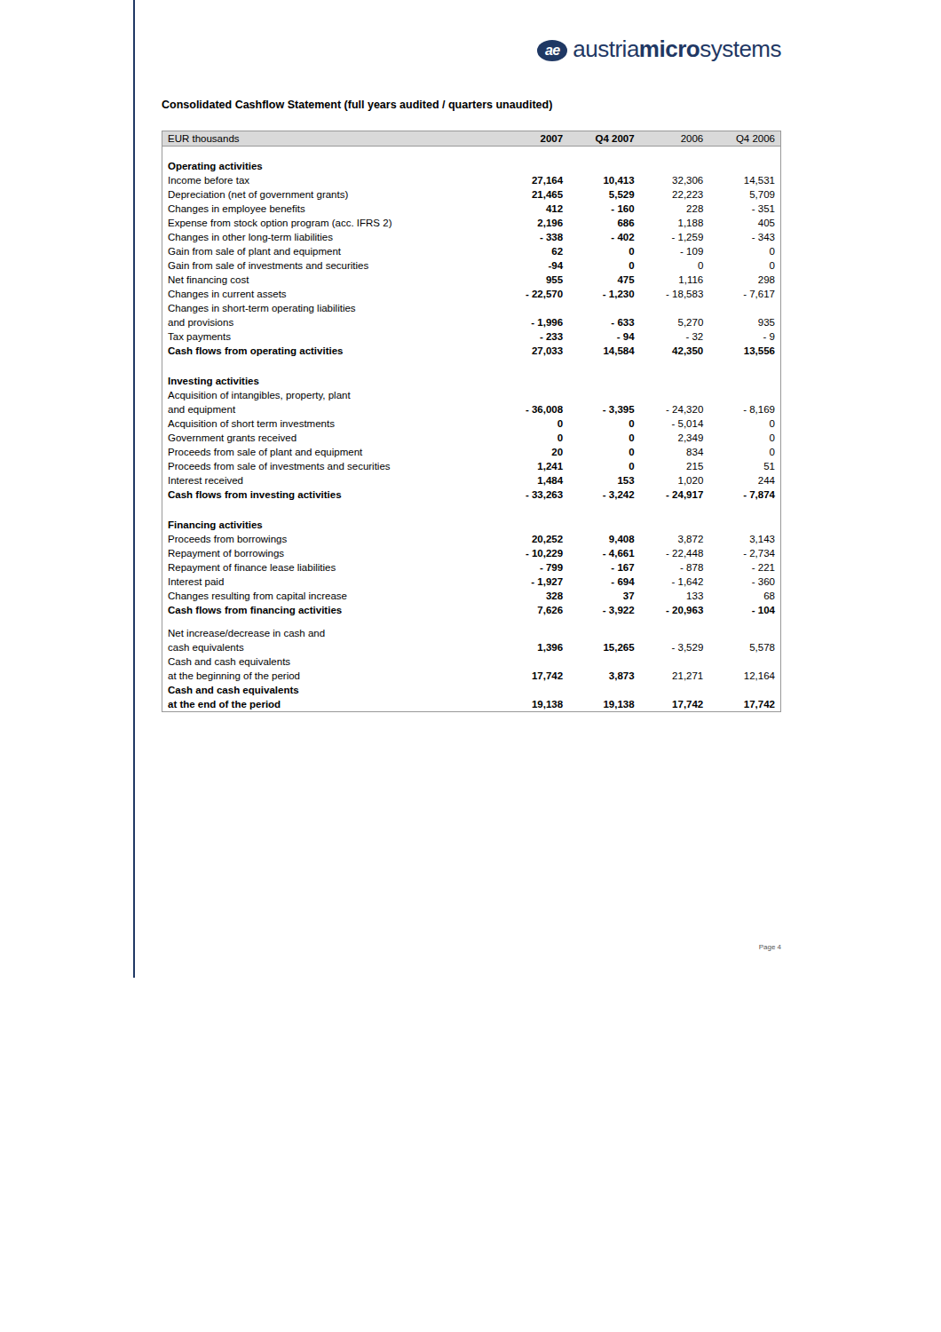ae austria micro systems
Consolidated Cashflow Statement (full years audited / quarters unaudited)
| EUR thousands | 2007 | Q4 2007 | 2006 | Q4 2006 |
| --- | --- | --- | --- | --- |
| Operating activities | | | | |
| Income before tax | 27,164 | 10,413 | 32,306 | 14,531 |
| Depreciation (net of government grants) | 21,465 | 5,529 | 22,223 | 5,709 |
| Changes in employee benefits | 412 | - 160 | 228 | - 351 |
| Expense from stock option program (acc. IFRS 2) | 2,196 | 686 | 1,188 | 405 |
| Changes in other long-term liabilities | - 338 | - 402 | - 1,259 | - 343 |
| Gain from sale of plant and equipment | 62 | 0 | - 109 | 0 |
| Gain from sale of investments and securities | -94 | 0 | 0 | 0 |
| Net financing cost | 955 | 475 | 1,116 | 298 |
| Changes in current assets | - 22,570 | - 1,230 | - 18,583 | - 7,617 |
| Changes in short-term operating liabilities | | | | |
| and provisions | - 1,996 | - 633 | 5,270 | 935 |
| Tax payments | - 233 | - 94 | - 32 | - 9 |
| Cash flows from operating activities | 27,033 | 14,584 | 42,350 | 13,556 |
| Investing activities | | | | |
| Acquisition of intangibles, property, plant | | | | |
| and equipment | - 36,008 | - 3,395 | - 24,320 | - 8,169 |
| Acquisition of short term investments | 0 | 0 | - 5,014 | 0 |
| Government grants received | 0 | 0 | 2,349 | 0 |
| Proceeds from sale of plant and equipment | 20 | 0 | 834 | 0 |
| Proceeds from sale of investments and securities | 1,241 | 0 | 215 | 51 |
| Interest received | 1,484 | 153 | 1,020 | 244 |
| Cash flows from investing activities | - 33,263 | - 3,242 | - 24,917 | - 7,874 |
| Financing activities | | | | |
| Proceeds from borrowings | 20,252 | 9,408 | 3,872 | 3,143 |
| Repayment of borrowings | - 10,229 | - 4,661 | - 22,448 | - 2,734 |
| Repayment of finance lease liabilities | - 799 | - 167 | - 878 | - 221 |
| Interest paid | - 1,927 | - 694 | - 1,642 | - 360 |
| Changes resulting from capital increase | 328 | 37 | 133 | 68 |
| Cash flows from financing activities | 7,626 | - 3,922 | - 20,963 | - 104 |
| Net increase/decrease in cash and | | | | |
| cash equivalents | 1,396 | 15,265 | - 3,529 | 5,578 |
| Cash and cash equivalents | | | | |
| at the beginning of the period | 17,742 | 3,873 | 21,271 | 12,164 |
| Cash and cash equivalents | | | | |
| at the end of the period | 19,138 | 19,138 | 17,742 | 17,742 |
Page 4